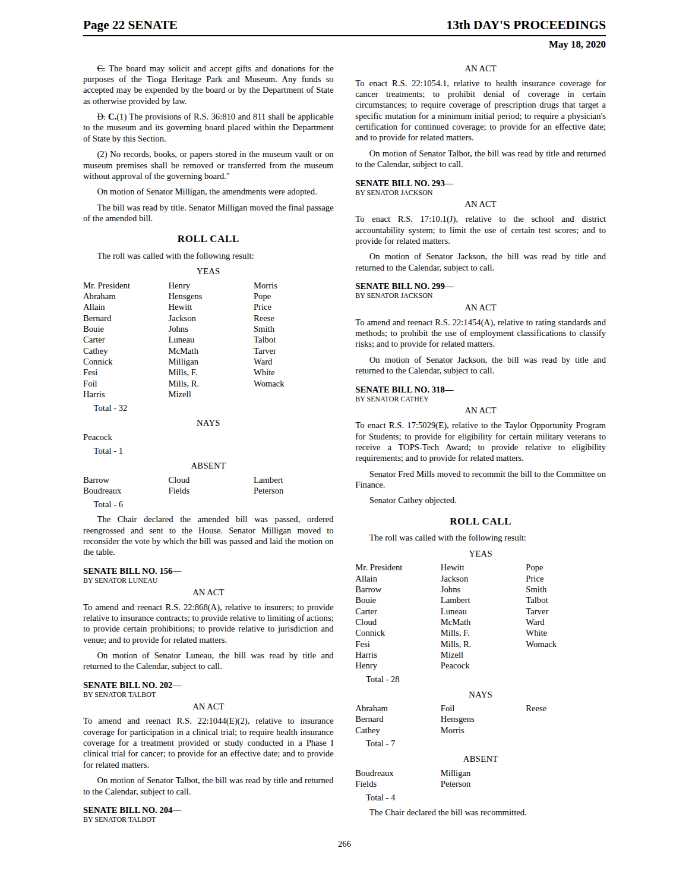Page 22 SENATE
13th DAY'S PROCEEDINGS
May 18, 2020
C. The board may solicit and accept gifts and donations for the purposes of the Tioga Heritage Park and Museum. Any funds so accepted may be expended by the board or by the Department of State as otherwise provided by law.
D. C.(1) The provisions of R.S. 36:810 and 811 shall be applicable to the museum and its governing board placed within the Department of State by this Section.
(2) No records, books, or papers stored in the museum vault or on museum premises shall be removed or transferred from the museum without approval of the governing board."
On motion of Senator Milligan, the amendments were adopted.
The bill was read by title. Senator Milligan moved the final passage of the amended bill.
ROLL CALL
The roll was called with the following result:
YEAS
Mr. President Henry Morris Abraham Hensgens Pope Allain Hewitt Price Bernard Jackson Reese Bouie Johns Smith Carter Luneau Talbot Cathey McMath Tarver Connick Milligan Ward Fesi Mills, F. White Foil Mills, R. Womack Harris Mizell
Total - 32
NAYS
Peacock
Total - 1
ABSENT
Barrow Cloud Lambert Boudreaux Fields Peterson
Total - 6
The Chair declared the amended bill was passed, ordered reengrossed and sent to the House. Senator Milligan moved to reconsider the vote by which the bill was passed and laid the motion on the table.
SENATE BILL NO. 156—
BY SENATOR LUNEAU
AN ACT
To amend and reenact R.S. 22:868(A), relative to insurers; to provide relative to insurance contracts; to provide relative to limiting of actions; to provide certain prohibitions; to provide relative to jurisdiction and venue; and to provide for related matters.
On motion of Senator Luneau, the bill was read by title and returned to the Calendar, subject to call.
SENATE BILL NO. 202—
BY SENATOR TALBOT
AN ACT
To amend and reenact R.S. 22:1044(E)(2), relative to insurance coverage for participation in a clinical trial; to require health insurance coverage for a treatment provided or study conducted in a Phase I clinical trial for cancer; to provide for an effective date; and to provide for related matters.
On motion of Senator Talbot, the bill was read by title and returned to the Calendar, subject to call.
SENATE BILL NO. 204—
BY SENATOR TALBOT
AN ACT
To enact R.S. 22:1054.1, relative to health insurance coverage for cancer treatments; to prohibit denial of coverage in certain circumstances; to require coverage of prescription drugs that target a specific mutation for a minimum initial period; to require a physician's certification for continued coverage; to provide for an effective date; and to provide for related matters.
On motion of Senator Talbot, the bill was read by title and returned to the Calendar, subject to call.
SENATE BILL NO. 293—
BY SENATOR JACKSON
AN ACT
To enact R.S. 17:10.1(J), relative to the school and district accountability system; to limit the use of certain test scores; and to provide for related matters.
On motion of Senator Jackson, the bill was read by title and returned to the Calendar, subject to call.
SENATE BILL NO. 299—
BY SENATOR JACKSON
AN ACT
To amend and reenact R.S. 22:1454(A), relative to rating standards and methods; to prohibit the use of employment classifications to classify risks; and to provide for related matters.
On motion of Senator Jackson, the bill was read by title and returned to the Calendar, subject to call.
SENATE BILL NO. 318—
BY SENATOR CATHEY
AN ACT
To enact R.S. 17:5029(E), relative to the Taylor Opportunity Program for Students; to provide for eligibility for certain military veterans to receive a TOPS-Tech Award; to provide relative to eligibility requirements; and to provide for related matters.
Senator Fred Mills moved to recommit the bill to the Committee on Finance.
Senator Cathey objected.
ROLL CALL
The roll was called with the following result:
YEAS
Mr. President Hewitt Pope Allain Jackson Price Barrow Johns Smith Bouie Lambert Talbot Carter Luneau Tarver Cloud McMath Ward Connick Mills, F. White Fesi Mills, R. Womack Harris Mizell Henry Peacock
Total - 28
NAYS
Abraham Foil Reese Bernard Hensgens Cathey Morris
Total - 7
ABSENT
Boudreaux Milligan Fields Peterson
Total - 4
The Chair declared the bill was recommitted.
266